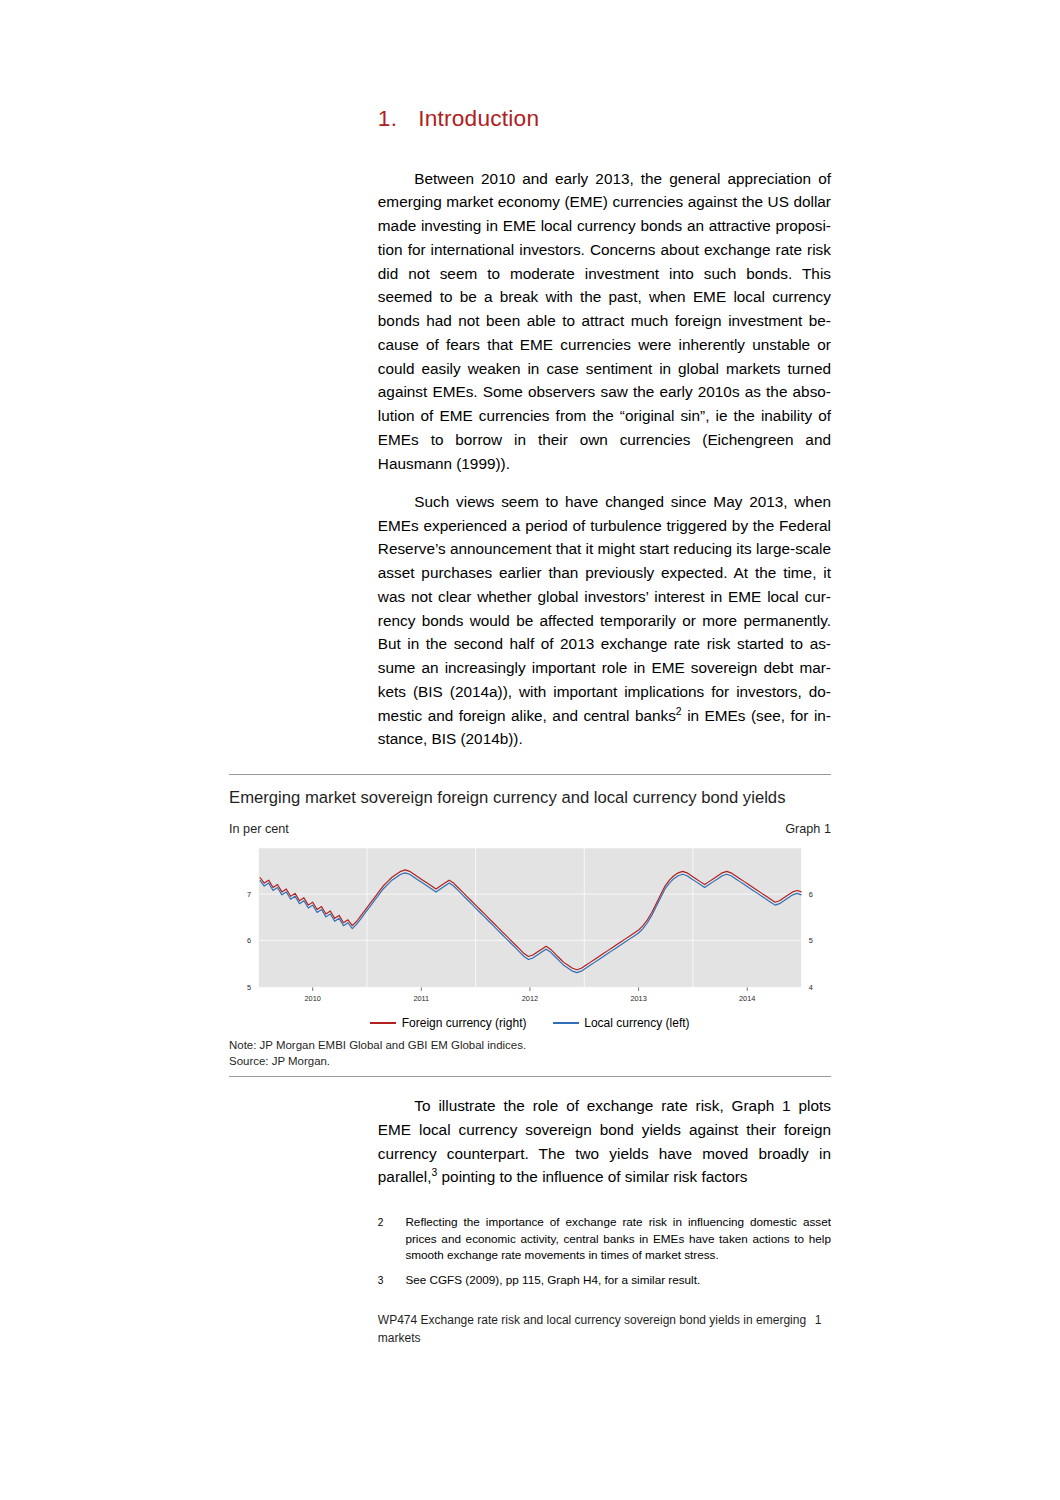1. Introduction
Between 2010 and early 2013, the general appreciation of emerging market economy (EME) currencies against the US dollar made investing in EME local currency bonds an attractive proposition for international investors. Concerns about exchange rate risk did not seem to moderate investment into such bonds. This seemed to be a break with the past, when EME local currency bonds had not been able to attract much foreign investment because of fears that EME currencies were inherently unstable or could easily weaken in case sentiment in global markets turned against EMEs. Some observers saw the early 2010s as the absolution of EME currencies from the “original sin”, ie the inability of EMEs to borrow in their own currencies (Eichengreen and Hausmann (1999)).
Such views seem to have changed since May 2013, when EMEs experienced a period of turbulence triggered by the Federal Reserve’s announcement that it might start reducing its large-scale asset purchases earlier than previously expected. At the time, it was not clear whether global investors’ interest in EME local currency bonds would be affected temporarily or more permanently. But in the second half of 2013 exchange rate risk started to assume an increasingly important role in EME sovereign debt markets (BIS (2014a)), with important implications for investors, domestic and foreign alike, and central banks2 in EMEs (see, for instance, BIS (2014b)).
Emerging market sovereign foreign currency and local currency bond yields
In per cent Graph 1
7 6 5 6 5 4 2010 2011 2012 2013 2014
Foreign currency (right) Local currency (left)
Note: JP Morgan EMBI Global and GBI EM Global indices.
Source: JP Morgan.
To illustrate the role of exchange rate risk, Graph 1 plots EME local currency sovereign bond yields against their foreign currency counterpart. The two yields have moved broadly in parallel,3 pointing to the influence of similar risk factors
2
Reflecting the importance of exchange rate risk in influencing domestic asset prices and economic activity, central banks in EMEs have taken actions to help smooth exchange rate movements in times of market stress.
3
See CGFS (2009), pp 115, Graph H4, for a similar result.
WP474 Exchange rate risk and local currency sovereign bond yields in emerging markets 1